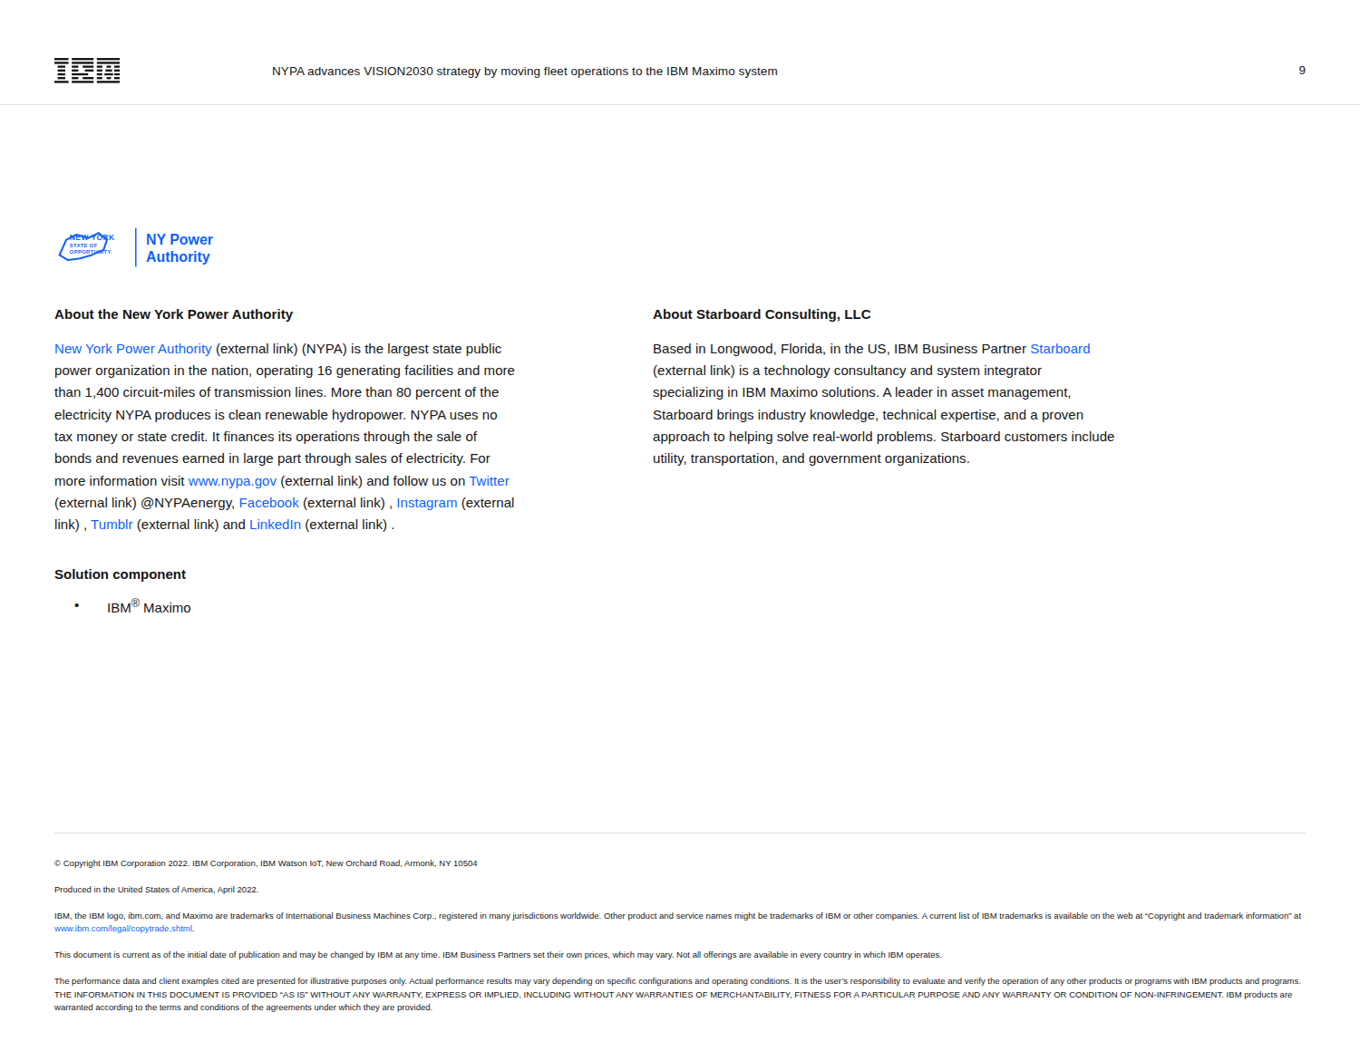NYPA advances VISION2030 strategy by moving fleet operations to the IBM Maximo system
9
NEW YORK STATE OF OPPORTUNITY. NY Power Authority
About the New York Power Authority
New York Power Authority (external link) (NYPA) is the largest state public power organization in the nation, operating 16 generating facilities and more than 1,400 circuit-miles of transmission lines. More than 80 percent of the electricity NYPA produces is clean renewable hydropower. NYPA uses no tax money or state credit. It finances its operations through the sale of bonds and revenues earned in large part through sales of electricity. For more information visit www.nypa.gov (external link) and follow us on Twitter (external link) @NYPAenergy, Facebook (external link) , Instagram (external link) , Tumblr (external link) and LinkedIn (external link) .
Solution component
IBM® Maximo
About Starboard Consulting, LLC
Based in Longwood, Florida, in the US, IBM Business Partner Starboard (external link) is a technology consultancy and system integrator specializing in IBM Maximo solutions. A leader in asset management, Starboard brings industry knowledge, technical expertise, and a proven approach to helping solve real-world problems. Starboard customers include utility, transportation, and government organizations.
© Copyright IBM Corporation 2022. IBM Corporation, IBM Watson IoT, New Orchard Road, Armonk, NY 10504
Produced in the United States of America, April 2022.
IBM, the IBM logo, ibm.com, and Maximo are trademarks of International Business Machines Corp., registered in many jurisdictions worldwide. Other product and service names might be trademarks of IBM or other companies. A current list of IBM trademarks is available on the web at “Copyright and trademark information” at www.ibm.com/legal/copytrade.shtml.
This document is current as of the initial date of publication and may be changed by IBM at any time. IBM Business Partners set their own prices, which may vary. Not all offerings are available in every country in which IBM operates.
The performance data and client examples cited are presented for illustrative purposes only. Actual performance results may vary depending on specific configurations and operating conditions. It is the user’s responsibility to evaluate and verify the operation of any other products or programs with IBM products and programs. THE INFORMATION IN THIS DOCUMENT IS PROVIDED “AS IS” WITHOUT ANY WARRANTY, EXPRESS OR IMPLIED, INCLUDING WITHOUT ANY WARRANTIES OF MERCHANTABILITY, FITNESS FOR A PARTICULAR PURPOSE AND ANY WARRANTY OR CONDITION OF NON-INFRINGEMENT. IBM products are warranted according to the terms and conditions of the agreements under which they are provided.